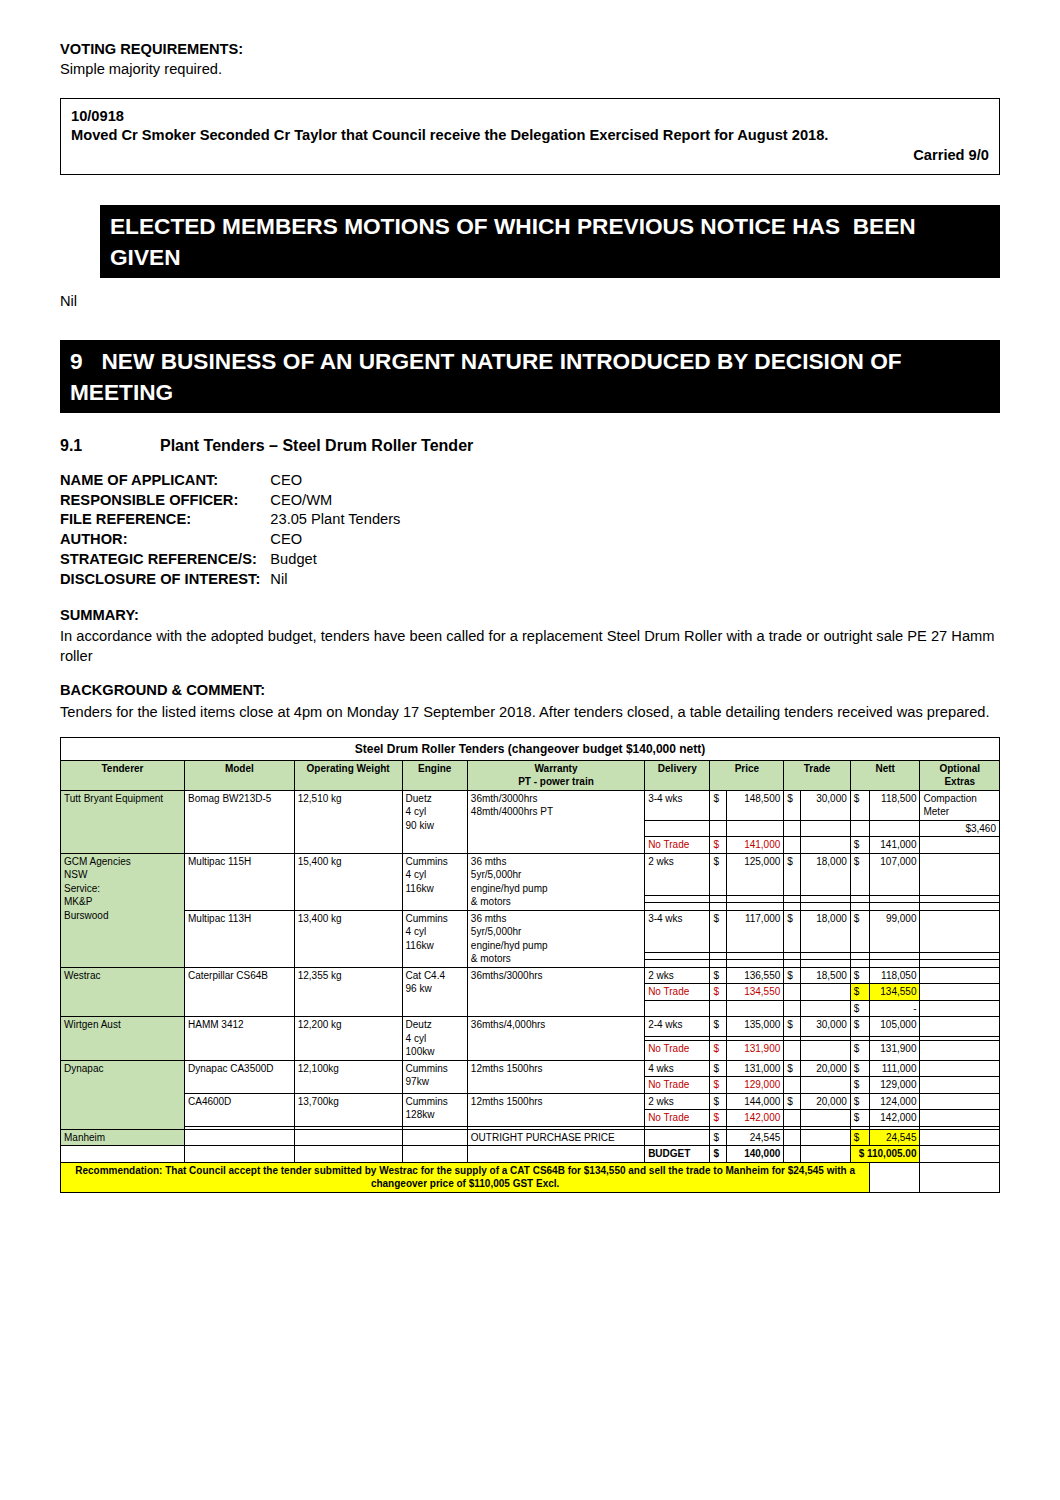VOTING REQUIREMENTS:
Simple majority required.
10/0918
Moved Cr Smoker Seconded Cr Taylor that Council receive the Delegation Exercised Report for August 2018.
Carried 9/0
ELECTED MEMBERS MOTIONS OF WHICH PREVIOUS NOTICE HAS BEEN GIVEN
Nil
9 NEW BUSINESS OF AN URGENT NATURE INTRODUCED BY DECISION OF MEETING
9.1 Plant Tenders – Steel Drum Roller Tender
| NAME OF APPLICANT: | CEO |
| RESPONSIBLE OFFICER: | CEO/WM |
| FILE REFERENCE: | 23.05 Plant Tenders |
| AUTHOR: | CEO |
| STRATEGIC REFERENCE/S: | Budget |
| DISCLOSURE OF INTEREST: | Nil |
SUMMARY:
In accordance with the adopted budget, tenders have been called for a replacement Steel Drum Roller with a trade or outright sale PE 27 Hamm roller
BACKGROUND & COMMENT:
Tenders for the listed items close at 4pm on Monday 17 September 2018. After tenders closed, a table detailing tenders received was prepared.
Steel Drum Roller Tenders (changeover budget $140,000 nett)
| Tenderer | Model | Operating Weight | Engine | Warranty PT - power train | Delivery | Price | Trade | Nett | Optional Extras |
| --- | --- | --- | --- | --- | --- | --- | --- | --- | --- |
| Tutt Bryant Equipment | Bomag BW213D-5 | 12,510 kg | Duetz 4 cyl 90 kiw | 36mth/3000hrs 48mth/4000hrs PT | 3-4 wks | $ | 148,500 | $ | 30,000 | $ | 118,500 | Compaction Meter |
| | | | | | | | $3,460 |
| No Trade | $ | 141,000 | | | $ | 141,000 | |
| GCM Agencies NSW Service: MK&P Burswood | Multipac 115H | 15,400 kg | Cummins 4 cyl 116kw | 36 mths 5yr/5,000hr engine/hyd pump & motors | 2 wks | $ | 125,000 | $ | 18,000 | $ | 107,000 | |
| Multipac 113H | 13,400 kg | Cummins 4 cyl 116kw | 36 mths 5yr/5,000hr engine/hyd pump & motors | 3-4 wks | $ | 117,000 | $ | 18,000 | $ | 99,000 | |
| Westrac | Caterpillar CS64B | 12,355 kg | Cat C4.4 96 kw | 36mths/3000hrs | 2 wks | $ | 136,550 | $ | 18,500 | $ | 118,050 | |
| No Trade | $ | 134,550 | | | $ | 134,550 | |
| | | | | | $ | - | |
| Wirtgen Aust | HAMM 3412 | 12,200 kg | Deutz 4 cyl 100kw | 36mths/4,000hrs | 2-4 wks | $ | 135,000 | $ | 30,000 | $ | 105,000 | |
| No Trade | $ | 131,900 | | | $ | 131,900 | |
| Dynapac | Dynapac CA3500D | 12,100kg | Cummins 97kw | 12mths 1500hrs | 4 wks | $ | 131,000 | $ | 20,000 | $ | 111,000 | |
| No Trade | $ | 129,000 | | | $ | 129,000 | |
| CA4600D | 13,700kg | Cummins 128kw | 12mths 1500hrs | 2 wks | $ | 144,000 | $ | 20,000 | $ | 124,000 | |
| No Trade | $ | 142,000 | | | $ | 142,000 | |
| Manheim | | | | OUTRIGHT PURCHASE PRICE | | $ | 24,545 | | | $ | 24,545 | |
| | | | | | BUDGET | $ | 140,000 | | | $ 110,005.00 | |
| Recommendation: That Council accept the tender submitted by Westrac for the supply of a CAT CS64B for $134,550 and sell the trade to Manheim for $24,545 with a changeover price of $110,005 GST Excl. | | |